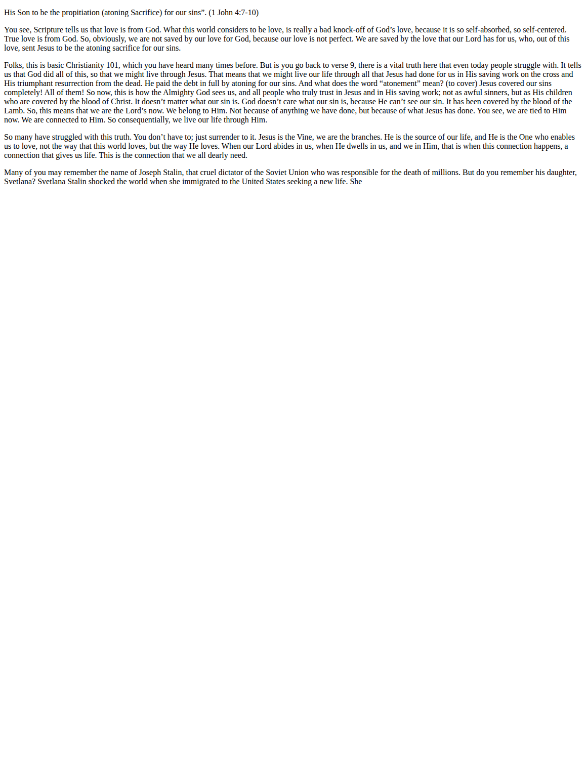His Son to be the propitiation (atoning Sacrifice) for our sins”. (1 John 4:7-10)
You see, Scripture tells us that love is from God. What this world considers to be love, is really a bad knock-off of God’s love, because it is so self-absorbed, so self-centered. True love is from God. So, obviously, we are not saved by our love for God, because our love is not perfect. We are saved by the love that our Lord has for us, who, out of this love, sent Jesus to be the atoning sacrifice for our sins.
Folks, this is basic Christianity 101, which you have heard many times before. But is you go back to verse 9, there is a vital truth here that even today people struggle with. It tells us that God did all of this, so that we might live through Jesus. That means that we might live our life through all that Jesus had done for us in His saving work on the cross and His triumphant resurrection from the dead. He paid the debt in full by atoning for our sins. And what does the word “atonement” mean? (to cover) Jesus covered our sins completely! All of them! So now, this is how the Almighty God sees us, and all people who truly trust in Jesus and in His saving work; not as awful sinners, but as His children who are covered by the blood of Christ. It doesn’t matter what our sin is. God doesn’t care what our sin is, because He can’t see our sin. It has been covered by the blood of the Lamb. So, this means that we are the Lord’s now. We belong to Him. Not because of anything we have done, but because of what Jesus has done. You see, we are tied to Him now. We are connected to Him. So consequentially, we live our life through Him.
So many have struggled with this truth. You don’t have to; just surrender to it. Jesus is the Vine, we are the branches. He is the source of our life, and He is the One who enables us to love, not the way that this world loves, but the way He loves. When our Lord abides in us, when He dwells in us, and we in Him, that is when this connection happens, a connection that gives us life. This is the connection that we all dearly need.
Many of you may remember the name of Joseph Stalin, that cruel dictator of the Soviet Union who was responsible for the death of millions. But do you remember his daughter, Svetlana? Svetlana Stalin shocked the world when she immigrated to the United States seeking a new life. She